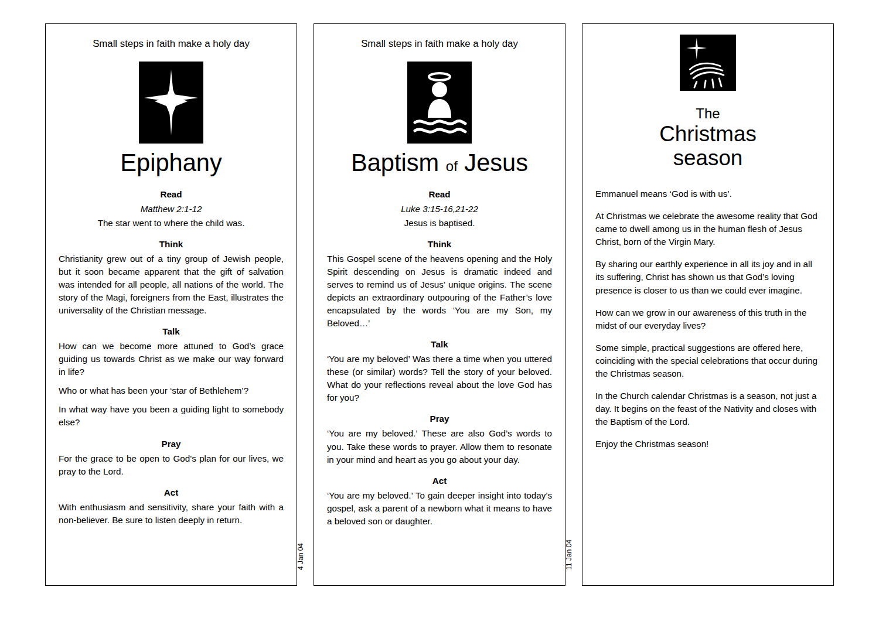Small steps in faith make a holy day
Epiphany
Read
Matthew 2:1-12
The star went to where the child was.
Think
Christianity grew out of a tiny group of Jewish people, but it soon became apparent that the gift of salvation was intended for all people, all nations of the world. The story of the Magi, foreigners from the East, illustrates the universality of the Christian message.
Talk
How can we become more attuned to God’s grace guiding us towards Christ as we make our way forward in life?
Who or what has been your ‘star of Bethlehem’?
In what way have you been a guiding light to somebody else?
Pray
For the grace to be open to God’s plan for our lives, we pray to the Lord.
Act
With enthusiasm and sensitivity, share your faith with a non-believer. Be sure to listen deeply in return.
4 Jan 04
Small steps in faith make a holy day
Baptism of Jesus
Read
Luke 3:15-16,21-22
Jesus is baptised.
Think
This Gospel scene of the heavens opening and the Holy Spirit descending on Jesus is dramatic indeed and serves to remind us of Jesus’ unique origins. The scene depicts an extraordinary outpouring of the Father’s love encapsulated by the words ‘You are my Son, my Beloved…’
Talk
‘You are my beloved’ Was there a time when you uttered these (or similar) words? Tell the story of your beloved. What do your reflections reveal about the love God has for you?
Pray
‘You are my beloved.’ These are also God’s words to you. Take these words to prayer. Allow them to resonate in your mind and heart as you go about your day.
Act
‘You are my beloved.’ To gain deeper insight into today’s gospel, ask a parent of a newborn what it means to have a beloved son or daughter.
11 Jan 04
The Christmas
season
Emmanuel means ‘God is with us’.
At Christmas we celebrate the awesome reality that God came to dwell among us in the human flesh of Jesus Christ, born of the Virgin Mary.
By sharing our earthly experience in all its joy and in all its suffering, Christ has shown us that God’s loving presence is closer to us than we could ever imagine.
How can we grow in our awareness of this truth in the midst of our everyday lives?
Some simple, practical suggestions are offered here, coinciding with the special celebrations that occur during the Christmas season.
In the Church calendar Christmas is a season, not just a day. It begins on the feast of the Nativity and closes with the Baptism of the Lord.
Enjoy the Christmas season!